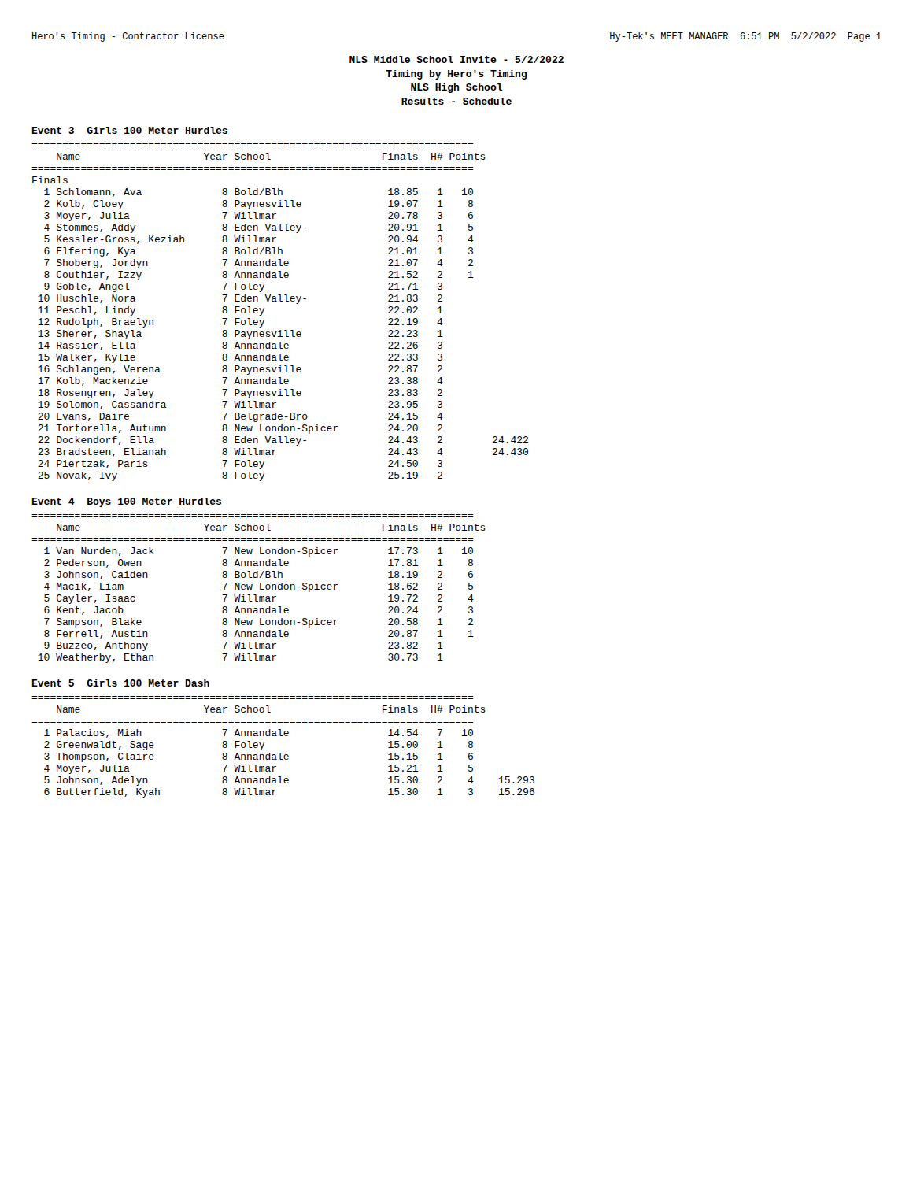Hero's Timing - Contractor License Hy-Tek's MEET MANAGER 6:51 PM 5/2/2022 Page 1
NLS Middle School Invite - 5/2/2022 Timing by Hero's Timing NLS High School Results - Schedule
Event 3 Girls 100 Meter Hurdles
========================================================================
    Name                    Year School                  Finals  H# Points
========================================================================
Finals
  1 Schlomann, Ava             8 Bold/Blh                 18.85   1   10
  2 Kolb, Cloey                8 Paynesville              19.07   1    8
  3 Moyer, Julia               7 Willmar                  20.78   3    6
  4 Stommes, Addy              8 Eden Valley-             20.91   1    5
  5 Kessler-Gross, Keziah      8 Willmar                  20.94   3    4
  6 Elfering, Kya              8 Bold/Blh                 21.01   1    3
  7 Shoberg, Jordyn            7 Annandale                21.07   4    2
  8 Couthier, Izzy             8 Annandale                21.52   2    1
  9 Goble, Angel               7 Foley                    21.71   3
 10 Huschle, Nora              7 Eden Valley-             21.83   2
 11 Peschl, Lindy              8 Foley                    22.02   1
 12 Rudolph, Braelyn           7 Foley                    22.19   4
 13 Sherer, Shayla             8 Paynesville              22.23   1
 14 Rassier, Ella              8 Annandale                22.26   3
 15 Walker, Kylie              8 Annandale                22.33   3
 16 Schlangen, Verena          8 Paynesville              22.87   2
 17 Kolb, Mackenzie            7 Annandale                23.38   4
 18 Rosengren, Jaley           7 Paynesville              23.83   2
 19 Solomon, Cassandra         7 Willmar                  23.95   3
 20 Evans, Daire               7 Belgrade-Bro             24.15   4
 21 Tortorella, Autumn         8 New London-Spicer        24.20   2
 22 Dockendorf, Ella           8 Eden Valley-             24.43   2        24.422
 23 Bradsteen, Elianah         8 Willmar                  24.43   4        24.430
 24 Piertzak, Paris            7 Foley                    24.50   3
 25 Novak, Ivy                 8 Foley                    25.19   2
Event 4 Boys 100 Meter Hurdles
========================================================================
    Name                    Year School                  Finals  H# Points
========================================================================
  1 Van Nurden, Jack           7 New London-Spicer        17.73   1   10
  2 Pederson, Owen             8 Annandale                17.81   1    8
  3 Johnson, Caiden            8 Bold/Blh                 18.19   2    6
  4 Macik, Liam                7 New London-Spicer        18.62   2    5
  5 Cayler, Isaac              7 Willmar                  19.72   2    4
  6 Kent, Jacob                8 Annandale                20.24   2    3
  7 Sampson, Blake             8 New London-Spicer        20.58   1    2
  8 Ferrell, Austin            8 Annandale                20.87   1    1
  9 Buzzeo, Anthony            7 Willmar                  23.82   1
 10 Weatherby, Ethan           7 Willmar                  30.73   1
Event 5 Girls 100 Meter Dash
========================================================================
    Name                    Year School                  Finals  H# Points
========================================================================
  1 Palacios, Miah             7 Annandale                14.54   7   10
  2 Greenwaldt, Sage           8 Foley                    15.00   1    8
  3 Thompson, Claire           8 Annandale                15.15   1    6
  4 Moyer, Julia               7 Willmar                  15.21   1    5
  5 Johnson, Adelyn            8 Annandale                15.30   2    4    15.293
  6 Butterfield, Kyah          8 Willmar                  15.30   1    3    15.296